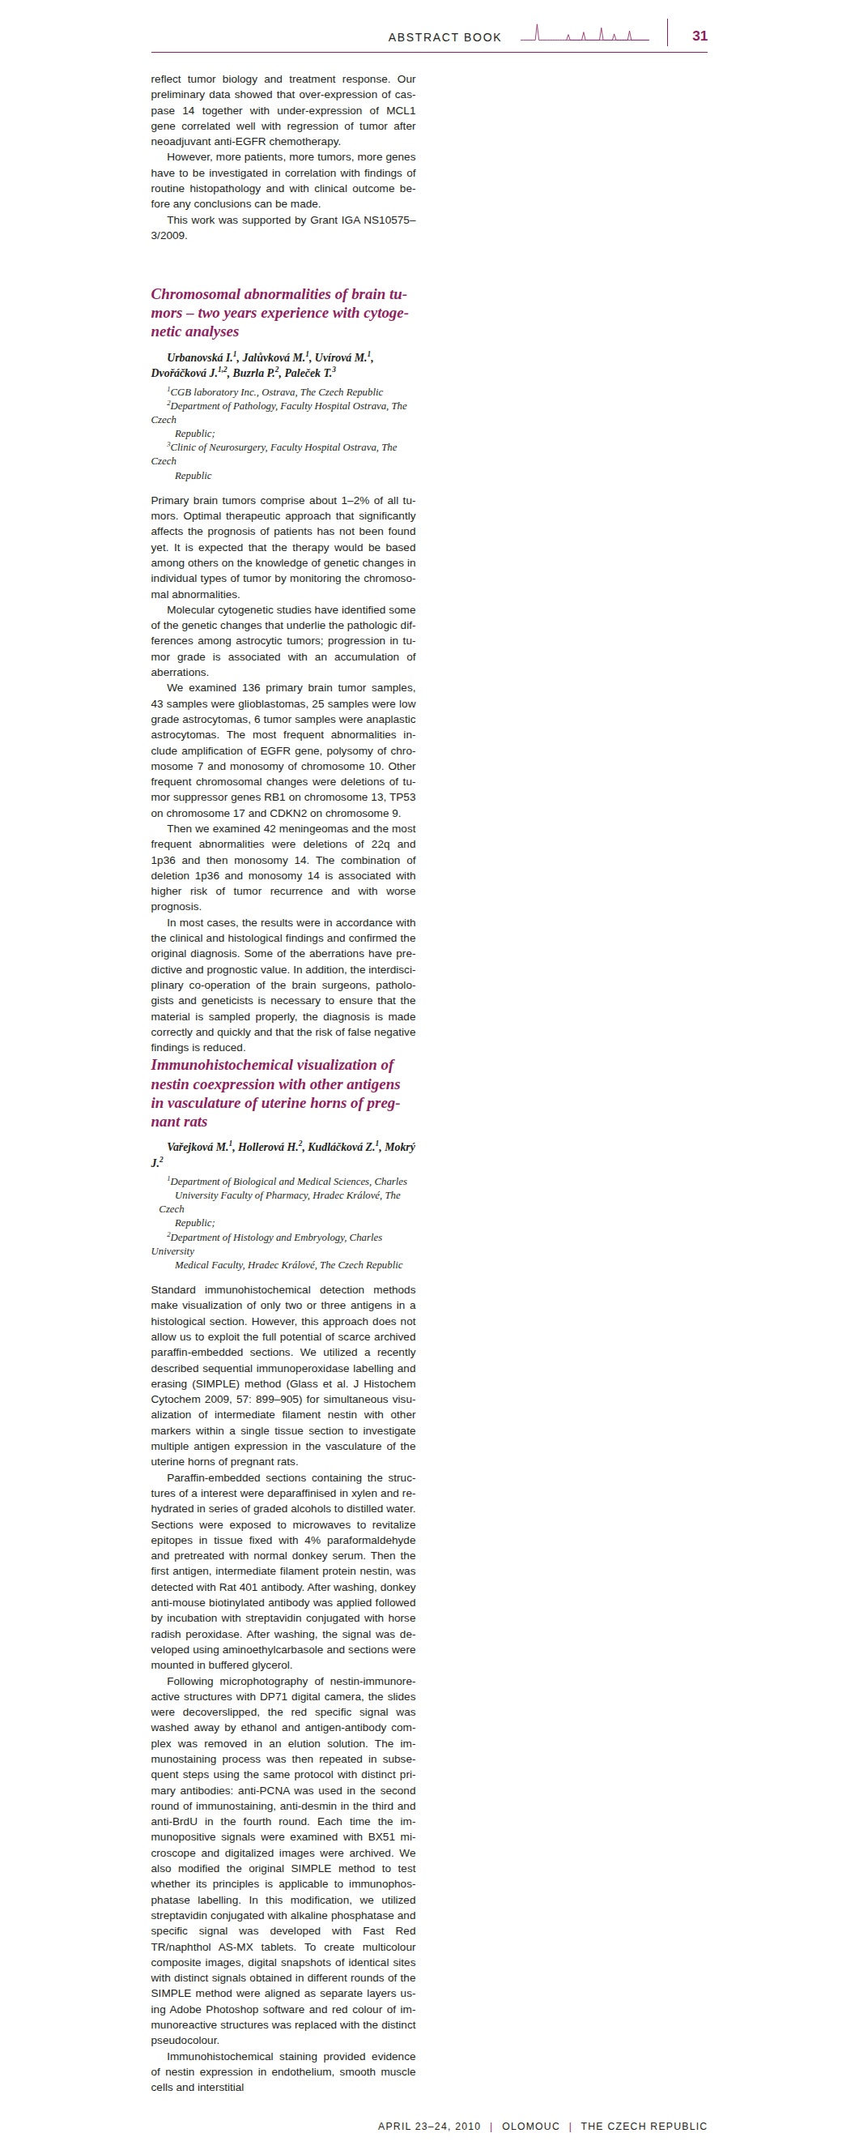Abstract book
31
reflect tumor biology and treatment response. Our preliminary data showed that over-expression of caspase 14 together with under-expression of MCL1 gene correlated well with regression of tumor after neoadjuvant anti-EGFR chemotherapy.
However, more patients, more tumors, more genes have to be investigated in correlation with findings of routine histopathology and with clinical outcome before any conclusions can be made.
This work was supported by Grant IGA NS10575–3/2009.
Chromosomal abnormalities of brain tumors – two years experience with cytogenetic analyses
Urbanovská I.1, Jalůvková M.1, Uvírová M.1, Dvořáčková J.1,2, Buzrla P.2, Paleček T.3
1CGB laboratory Inc., Ostrava, The Czech Republic
2Department of Pathology, Faculty Hospital Ostrava, The Czech Republic;
3Clinic of Neurosurgery, Faculty Hospital Ostrava, The Czech Republic
Primary brain tumors comprise about 1–2% of all tumors. Optimal therapeutic approach that significantly affects the prognosis of patients has not been found yet. It is expected that the therapy would be based among others on the knowledge of genetic changes in individual types of tumor by monitoring the chromosomal abnormalities.
Molecular cytogenetic studies have identified some of the genetic changes that underlie the pathologic differences among astrocytic tumors; progression in tumor grade is associated with an accumulation of aberrations.
We examined 136 primary brain tumor samples, 43 samples were glioblastomas, 25 samples were low grade astrocytomas, 6 tumor samples were anaplastic astrocytomas. The most frequent abnormalities include amplification of EGFR gene, polysomy of chromosome 7 and monosomy of chromosome 10. Other frequent chromosomal changes were deletions of tumor suppressor genes RB1 on chromosome 13, TP53 on chromosome 17 and CDKN2 on chromosome 9.
Then we examined 42 meningeomas and the most frequent abnormalities were deletions of 22q and 1p36 and then monosomy 14. The combination of deletion 1p36 and monosomy 14 is associated with higher risk of tumor recurrence and with worse prognosis.
In most cases, the results were in accordance with the clinical and histological findings and confirmed the original diagnosis. Some of the aberrations have predictive and prognostic value. In addition, the interdisciplinary co-operation of the brain surgeons, pathologists and geneticists is necessary to ensure that the material is sampled properly, the diagnosis is made correctly and quickly and that the risk of false negative findings is reduced.
Immunohistochemical visualization of nestin coexpression with other antigens in vasculature of uterine horns of pregnant rats
Vařejková M.1, Hollerová H.2, Kudláčková Z.1, Mokrý J.2
1Department of Biological and Medical Sciences, Charles University Faculty of Pharmacy, Hradec Králové, The Czech Republic;
2Department of Histology and Embryology, Charles University Medical Faculty, Hradec Králové, The Czech Republic
Standard immunohistochemical detection methods make visualization of only two or three antigens in a histological section. However, this approach does not allow us to exploit the full potential of scarce archived paraffin-embedded sections. We utilized a recently described sequential immunoperoxidase labelling and erasing (SIMPLE) method (Glass et al. J Histochem Cytochem 2009, 57: 899–905) for simultaneous visualization of intermediate filament nestin with other markers within a single tissue section to investigate multiple antigen expression in the vasculature of the uterine horns of pregnant rats.
Paraffin-embedded sections containing the structures of a interest were deparaffinised in xylen and rehydrated in series of graded alcohols to distilled water. Sections were exposed to microwaves to revitalize epitopes in tissue fixed with 4% paraformaldehyde and pretreated with normal donkey serum. Then the first antigen, intermediate filament protein nestin, was detected with Rat 401 antibody. After washing, donkey anti-mouse biotinylated antibody was applied followed by incubation with streptavidin conjugated with horse radish peroxidase. After washing, the signal was developed using aminoethylcarbasole and sections were mounted in buffered glycerol.
Following microphotography of nestin-immunoreactive structures with DP71 digital camera, the slides were decoverslipped, the red specific signal was washed away by ethanol and antigen-antibody complex was removed in an elution solution. The immunostaining process was then repeated in subsequent steps using the same protocol with distinct primary antibodies: anti-PCNA was used in the second round of immunostaining, anti-desmin in the third and anti-BrdU in the fourth round. Each time the immunopositive signals were examined with BX51 microscope and digitalized images were archived. We also modified the original SIMPLE method to test whether its principles is applicable to immunophosphatase labelling. In this modification, we utilized streptavidin conjugated with alkaline phosphatase and specific signal was developed with Fast Red TR/naphthol AS-MX tablets. To create multicolour composite images, digital snapshots of identical sites with distinct signals obtained in different rounds of the SIMPLE method were aligned as separate layers using Adobe Photoshop software and red colour of immunoreactive structures was replaced with the distinct pseudocolour.
Immunohistochemical staining provided evidence of nestin expression in endothelium, smooth muscle cells and interstitial
April 23–24, 2010 | Olomouc | The Czech Republic